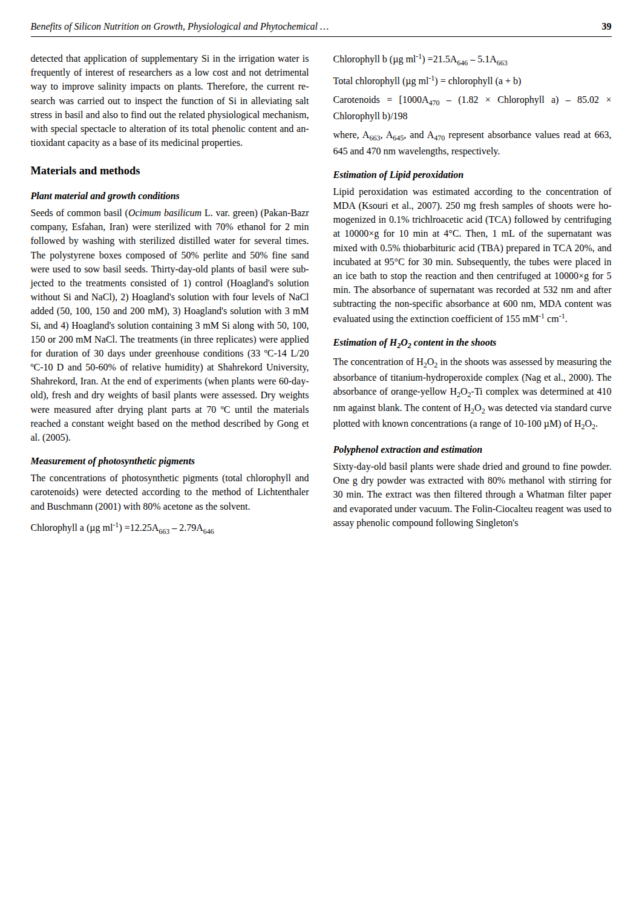Benefits of Silicon Nutrition on Growth, Physiological and Phytochemical … 39
detected that application of supplementary Si in the irrigation water is frequently of interest of researchers as a low cost and not detrimental way to improve salinity impacts on plants. Therefore, the current research was carried out to inspect the function of Si in alleviating salt stress in basil and also to find out the related physiological mechanism, with special spectacle to alteration of its total phenolic content and antioxidant capacity as a base of its medicinal properties.
Materials and methods
Plant material and growth conditions
Seeds of common basil (Ocimum basilicum L. var. green) (Pakan-Bazr company, Esfahan, Iran) were sterilized with 70% ethanol for 2 min followed by washing with sterilized distilled water for several times. The polystyrene boxes composed of 50% perlite and 50% fine sand were used to sow basil seeds. Thirty-day-old plants of basil were subjected to the treatments consisted of 1) control (Hoagland's solution without Si and NaCl), 2) Hoagland's solution with four levels of NaCl added (50, 100, 150 and 200 mM), 3) Hoagland's solution with 3 mM Si, and 4) Hoagland's solution containing 3 mM Si along with 50, 100, 150 or 200 mM NaCl. The treatments (in three replicates) were applied for duration of 30 days under greenhouse conditions (33 ºC-14 L/20 ºC-10 D and 50-60% of relative humidity) at Shahrekord University, Shahrekord, Iran. At the end of experiments (when plants were 60-day-old), fresh and dry weights of basil plants were assessed. Dry weights were measured after drying plant parts at 70 ºC until the materials reached a constant weight based on the method described by Gong et al. (2005).
Measurement of photosynthetic pigments
The concentrations of photosynthetic pigments (total chlorophyll and carotenoids) were detected according to the method of Lichtenthaler and Buschmann (2001) with 80% acetone as the solvent.
Chlorophyll a (µg ml-1) =12.25A663 – 2.79A646
Chlorophyll b (µg ml-1) =21.5A646 – 5.1A663
Total chlorophyll (µg ml-1) = chlorophyll (a + b)
Carotenoids = [1000A470 – (1.82 × Chlorophyll a) – 85.02 × Chlorophyll b)/198
where, A663, A645, and A470 represent absorbance values read at 663, 645 and 470 nm wavelengths, respectively.
Estimation of Lipid peroxidation
Lipid peroxidation was estimated according to the concentration of MDA (Ksouri et al., 2007). 250 mg fresh samples of shoots were homogenized in 0.1% trichlroacetic acid (TCA) followed by centrifuging at 10000×g for 10 min at 4°C. Then, 1 mL of the supernatant was mixed with 0.5% thiobarbituric acid (TBA) prepared in TCA 20%, and incubated at 95°C for 30 min. Subsequently, the tubes were placed in an ice bath to stop the reaction and then centrifuged at 10000×g for 5 min. The absorbance of supernatant was recorded at 532 nm and after subtracting the non-specific absorbance at 600 nm, MDA content was evaluated using the extinction coefficient of 155 mM-1 cm-1.
Estimation of H2O2 content in the shoots
The concentration of H2O2 in the shoots was assessed by measuring the absorbance of titanium-hydroperoxide complex (Nag et al., 2000). The absorbance of orange-yellow H2O2-Ti complex was determined at 410 nm against blank. The content of H2O2 was detected via standard curve plotted with known concentrations (a range of 10-100 µM) of H2O2.
Polyphenol extraction and estimation
Sixty-day-old basil plants were shade dried and ground to fine powder. One g dry powder was extracted with 80% methanol with stirring for 30 min. The extract was then filtered through a Whatman filter paper and evaporated under vacuum. The Folin-Ciocalteu reagent was used to assay phenolic compound following Singleton's